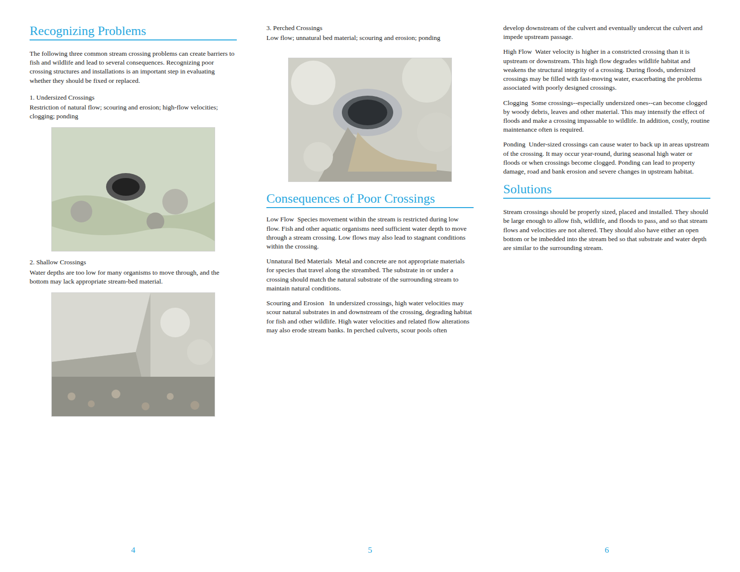Recognizing Problems
The following three common stream crossing problems can create barriers to fish and wildlife and lead to several consequences. Recognizing poor crossing structures and installations is an important step in evaluating whether they should be fixed or replaced.
1. Undersized Crossings
Restriction of natural flow; scouring and erosion; high-flow velocities; clogging; ponding
2. Shallow Crossings
Water depths are too low for many organisms to move through, and the bottom may lack appropriate stream-bed material.
4
3. Perched Crossings
Low flow; unnatural bed material; scouring and erosion; ponding
Consequences of Poor Crossings
Low Flow Species movement within the stream is restricted during low flow. Fish and other aquatic organisms need sufficient water depth to move through a stream crossing. Low flows may also lead to stagnant conditions within the crossing.
Unnatural Bed Materials Metal and concrete are not appropriate materials for species that travel along the streambed. The substrate in or under a crossing should match the natural substrate of the surrounding stream to maintain natural conditions.
Scouring and Erosion In undersized crossings, high water velocities may scour natural substrates in and downstream of the crossing, degrading habitat for fish and other wildlife. High water velocities and related flow alterations may also erode stream banks. In perched culverts, scour pools often
5
develop downstream of the culvert and eventually undercut the culvert and impede upstream passage.
High Flow Water velocity is higher in a constricted crossing than it is upstream or downstream. This high flow degrades wildlife habitat and weakens the structural integrity of a crossing. During floods, undersized crossings may be filled with fast-moving water, exacerbating the problems associated with poorly designed crossings.
Clogging Some crossings--especially undersized ones--can become clogged by woody debris, leaves and other material. This may intensify the effect of floods and make a crossing impassable to wildlife. In addition, costly, routine maintenance often is required.
Ponding Under-sized crossings can cause water to back up in areas upstream of the crossing. It may occur year-round, during seasonal high water or floods or when crossings become clogged. Ponding can lead to property damage, road and bank erosion and severe changes in upstream habitat.
Solutions
Stream crossings should be properly sized, placed and installed. They should be large enough to allow fish, wildlife, and floods to pass, and so that stream flows and velocities are not altered. They should also have either an open bottom or be imbedded into the stream bed so that substrate and water depth are similar to the surrounding stream.
6